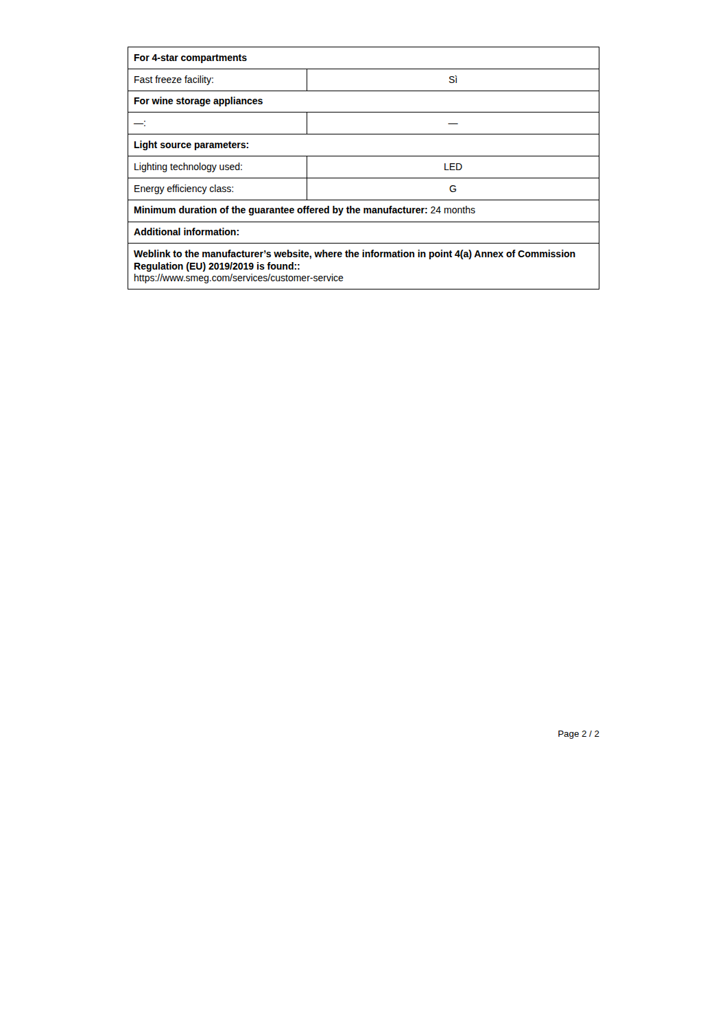| For 4-star compartments |
| Fast freeze facility: | Sì |
| For wine storage appliances |
| —: | — |
| Light source parameters: |
| Lighting technology used: | LED |
| Energy efficiency class: | G |
| Minimum duration of the guarantee offered by the manufacturer: 24 months |
| Additional information: |
| Weblink to the manufacturer’s website, where the information in point 4(a) Annex of Commission Regulation (EU) 2019/2019 is found:: https://www.smeg.com/services/customer-service |
Page 2 / 2